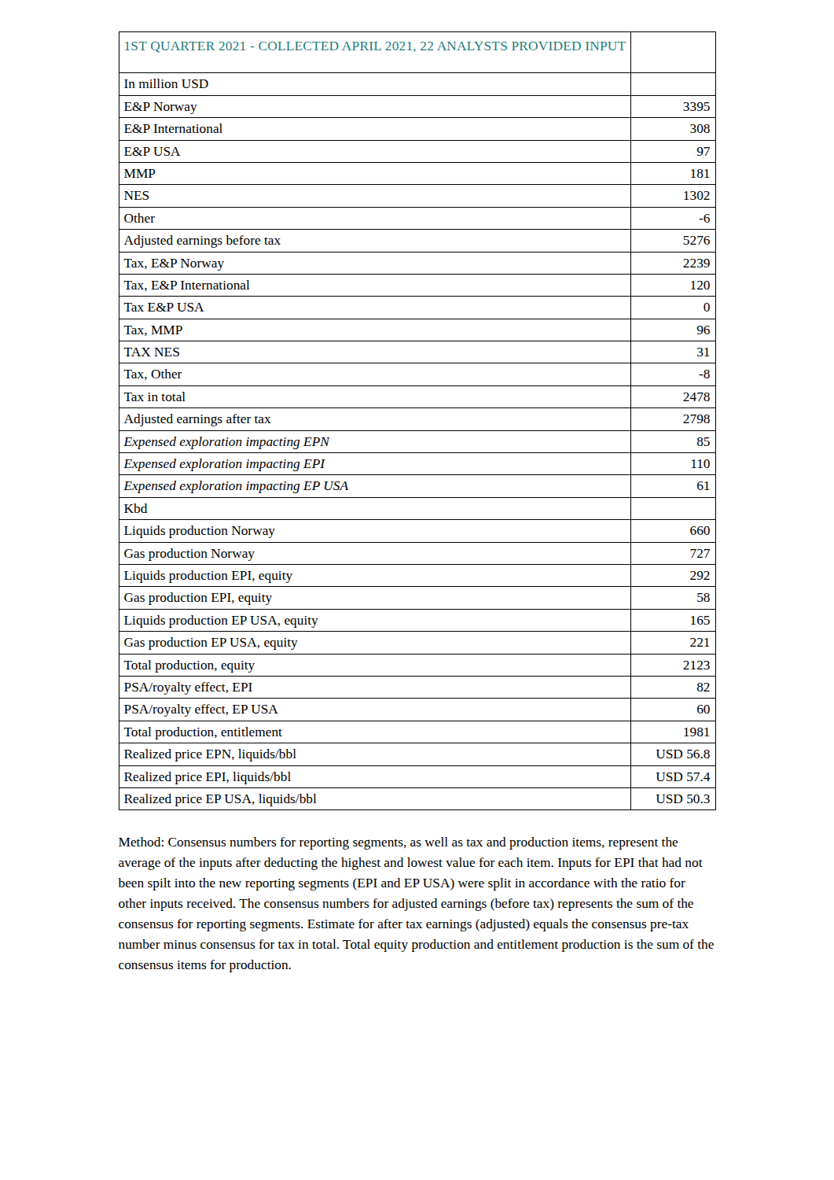| 1ST QUARTER 2021 - COLLECTED APRIL 2021, 22 ANALYSTS PROVIDED INPUT | |
| In million USD | |
| E&P Norway | 3395 |
| E&P International | 308 |
| E&P USA | 97 |
| MMP | 181 |
| NES | 1302 |
| Other | -6 |
| Adjusted earnings before tax | 5276 |
| Tax, E&P Norway | 2239 |
| Tax, E&P International | 120 |
| Tax E&P USA | 0 |
| Tax, MMP | 96 |
| TAX NES | 31 |
| Tax, Other | -8 |
| Tax in total | 2478 |
| Adjusted earnings after tax | 2798 |
| Expensed exploration impacting EPN | 85 |
| Expensed exploration impacting EPI | 110 |
| Expensed exploration impacting EP USA | 61 |
| Kbd | |
| Liquids production Norway | 660 |
| Gas production Norway | 727 |
| Liquids production EPI, equity | 292 |
| Gas production EPI, equity | 58 |
| Liquids production EP USA, equity | 165 |
| Gas production EP USA, equity | 221 |
| Total production, equity | 2123 |
| PSA/royalty effect, EPI | 82 |
| PSA/royalty effect, EP USA | 60 |
| Total production, entitlement | 1981 |
| Realized price EPN, liquids/bbl | USD 56.8 |
| Realized price EPI, liquids/bbl | USD 57.4 |
| Realized price EP USA, liquids/bbl | USD 50.3 |
Method: Consensus numbers for reporting segments, as well as tax and production items, represent the average of the inputs after deducting the highest and lowest value for each item. Inputs for EPI that had not been spilt into the new reporting segments (EPI and EP USA) were split in accordance with the ratio for other inputs received. The consensus numbers for adjusted earnings (before tax) represents the sum of the consensus for reporting segments. Estimate for after tax earnings (adjusted) equals the consensus pre-tax number minus consensus for tax in total. Total equity production and entitlement production is the sum of the consensus items for production.